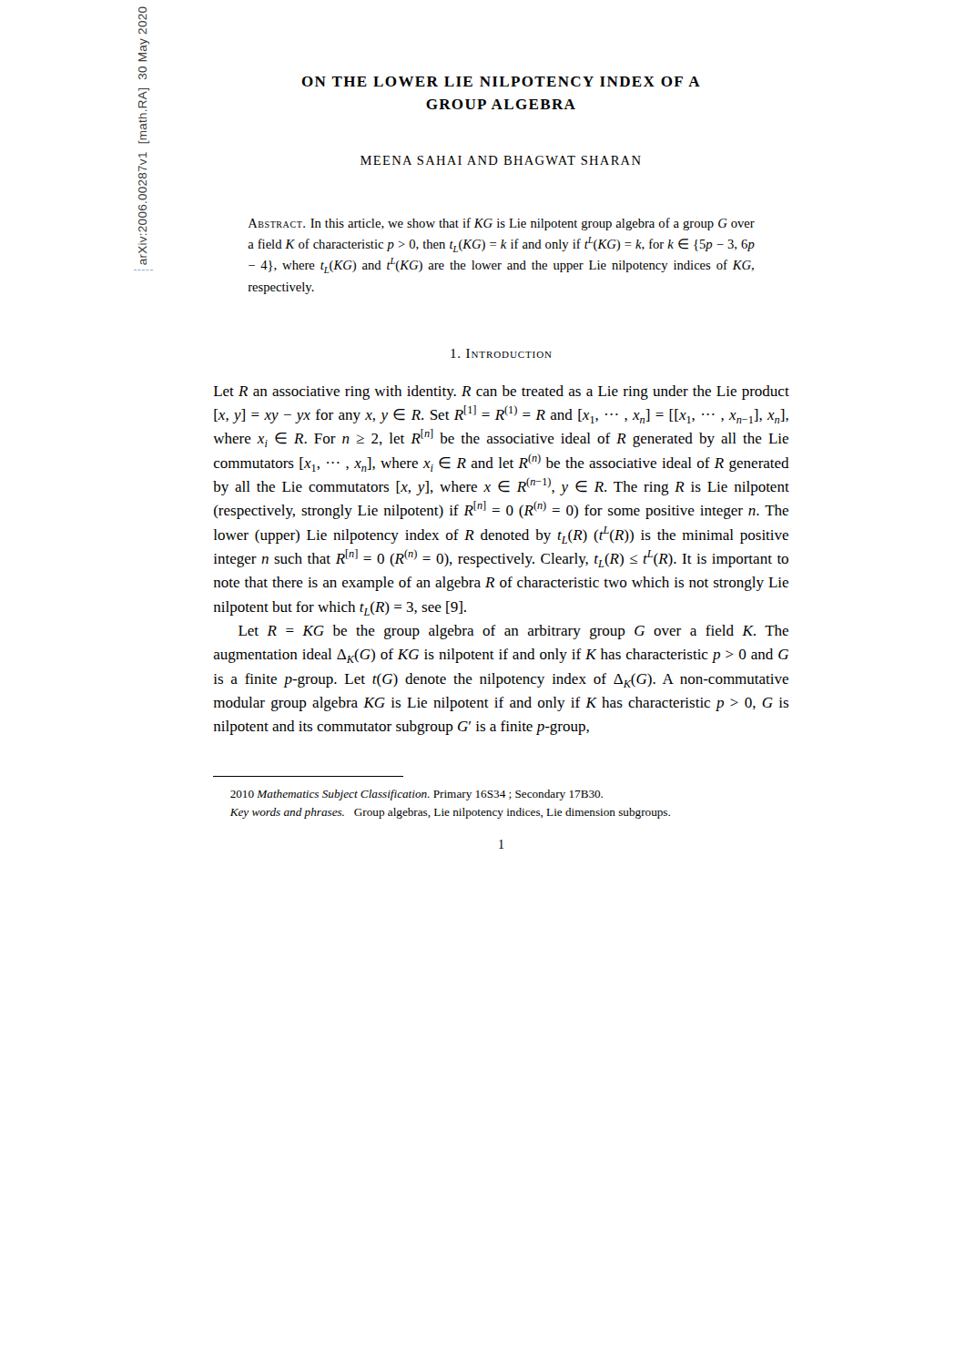arXiv:2006.00287v1 [math.RA] 30 May 2020
On the Lower Lie Nilpotency Index of a
Group Algebra
Meena Sahai and Bhagwat Sharan
Abstract. In this article, we show that if KG is Lie nilpotent group algebra of a group G over a field K of characteristic p > 0, then tL(KG) = k if and only if tL(KG) = k, for k ∈ {5p − 3, 6p − 4}, where tL(KG) and tL(KG) are the lower and the upper Lie nilpotency indices of KG, respectively.
1. Introduction
Let R an associative ring with identity. R can be treated as a Lie ring under the Lie product [x, y] = xy − yx for any x, y ∈ R. Set R[1] = R(1) = R and [x1, ··· , xn] = [[x1, ··· , xn−1], xn], where xi ∈ R. For n ≥ 2, let R[n] be the associative ideal of R generated by all the Lie commutators [x1, ··· , xn], where xi ∈ R and let R(n) be the associative ideal of R generated by all the Lie commutators [x, y], where x ∈ R(n−1), y ∈ R. The ring R is Lie nilpotent (respectively, strongly Lie nilpotent) if R[n] = 0 (R(n) = 0) for some positive integer n. The lower (upper) Lie nilpotency index of R denoted by tL(R) (tL(R)) is the minimal positive integer n such that R[n] = 0 (R(n) = 0), respectively. Clearly, tL(R) ≤ tL(R). It is important to note that there is an example of an algebra R of characteristic two which is not strongly Lie nilpotent but for which tL(R) = 3, see [9].
Let R = KG be the group algebra of an arbitrary group G over a field K. The augmentation ideal ΔK(G) of KG is nilpotent if and only if K has characteristic p > 0 and G is a finite p-group. Let t(G) denote the nilpotency index of ΔK(G). A non-commutative modular group algebra KG is Lie nilpotent if and only if K has characteristic p > 0, G is nilpotent and its commutator subgroup G′ is a finite p-group,
2010 Mathematics Subject Classification. Primary 16S34 ; Secondary 17B30.
Key words and phrases. Group algebras, Lie nilpotency indices, Lie dimension subgroups.
1